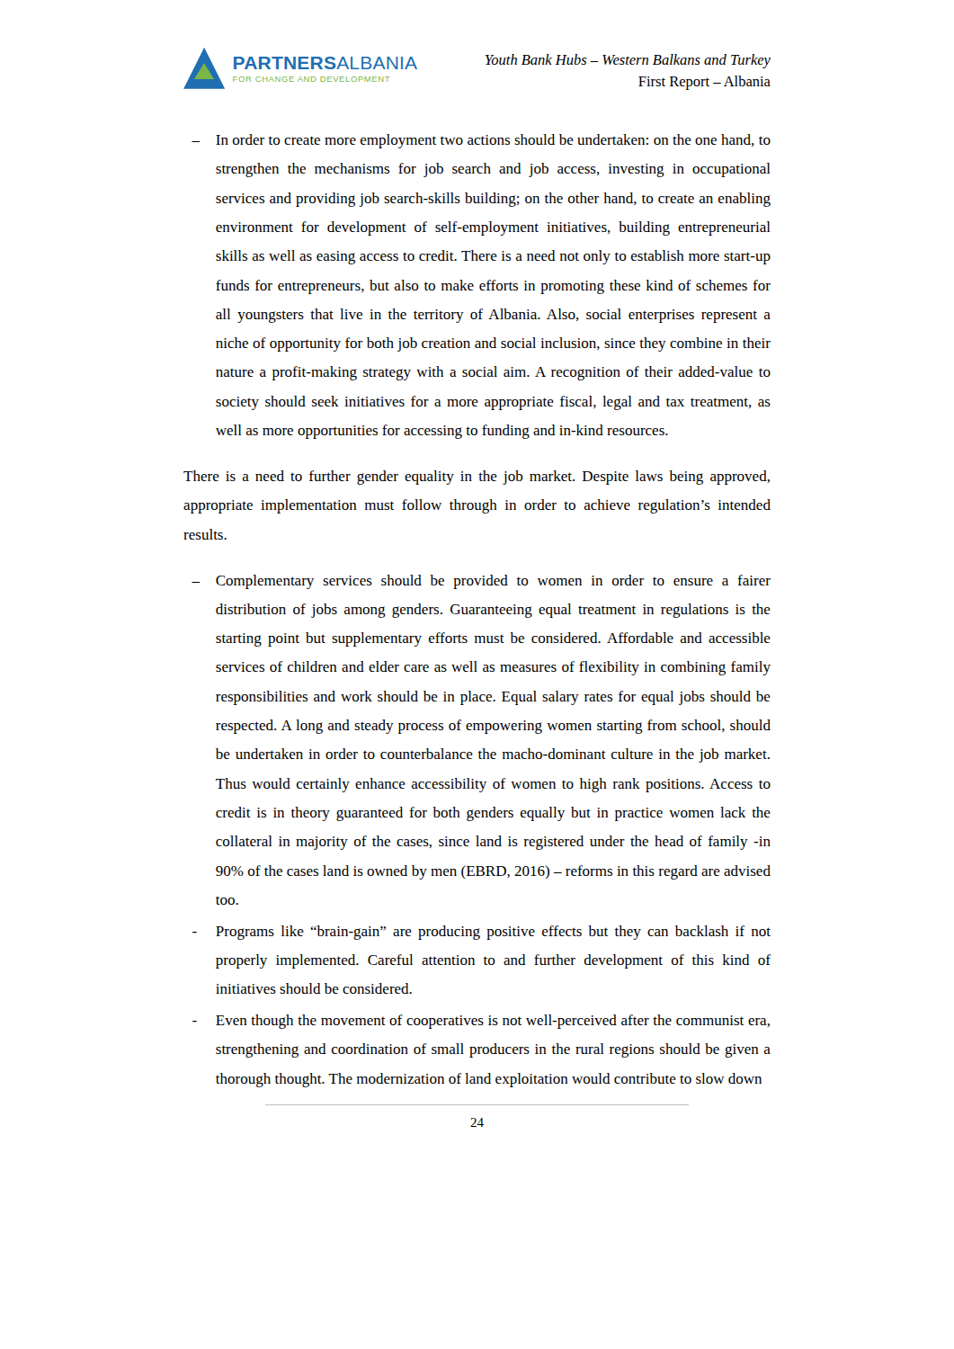PARTNERS ALBANIA
FOR CHANGE AND DEVELOPMENT
Youth Bank Hubs – Western Balkans and Turkey
First Report – Albania
In order to create more employment two actions should be undertaken: on the one hand, to strengthen the mechanisms for job search and job access, investing in occupational services and providing job search-skills building; on the other hand, to create an enabling environment for development of self-employment initiatives, building entrepreneurial skills as well as easing access to credit. There is a need not only to establish more start-up funds for entrepreneurs, but also to make efforts in promoting these kind of schemes for all youngsters that live in the territory of Albania. Also, social enterprises represent a niche of opportunity for both job creation and social inclusion, since they combine in their nature a profit-making strategy with a social aim. A recognition of their added-value to society should seek initiatives for a more appropriate fiscal, legal and tax treatment, as well as more opportunities for accessing to funding and in-kind resources.
There is a need to further gender equality in the job market. Despite laws being approved, appropriate implementation must follow through in order to achieve regulation’s intended results.
Complementary services should be provided to women in order to ensure a fairer distribution of jobs among genders. Guaranteeing equal treatment in regulations is the starting point but supplementary efforts must be considered. Affordable and accessible services of children and elder care as well as measures of flexibility in combining family responsibilities and work should be in place. Equal salary rates for equal jobs should be respected. A long and steady process of empowering women starting from school, should be undertaken in order to counterbalance the macho-dominant culture in the job market. Thus would certainly enhance accessibility of women to high rank positions. Access to credit is in theory guaranteed for both genders equally but in practice women lack the collateral in majority of the cases, since land is registered under the head of family -in 90% of the cases land is owned by men (EBRD, 2016) – reforms in this regard are advised too.
Programs like “brain-gain” are producing positive effects but they can backlash if not properly implemented. Careful attention to and further development of this kind of initiatives should be considered.
Even though the movement of cooperatives is not well-perceived after the communist era, strengthening and coordination of small producers in the rural regions should be given a thorough thought. The modernization of land exploitation would contribute to slow down
24